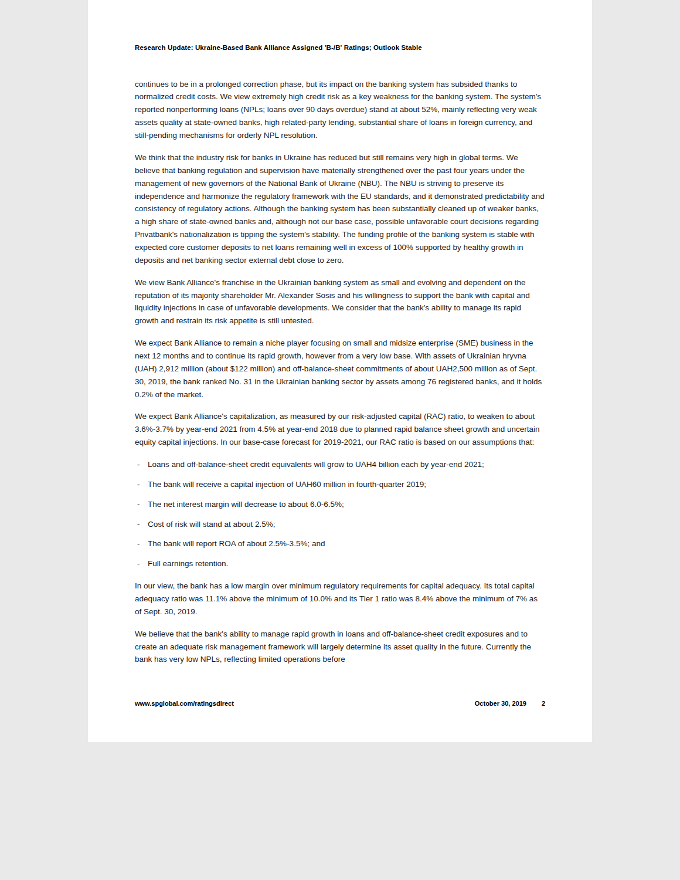Research Update: Ukraine-Based Bank Alliance Assigned 'B-/B' Ratings; Outlook Stable
continues to be in a prolonged correction phase, but its impact on the banking system has subsided thanks to normalized credit costs. We view extremely high credit risk as a key weakness for the banking system. The system's reported nonperforming loans (NPLs; loans over 90 days overdue) stand at about 52%, mainly reflecting very weak assets quality at state-owned banks, high related-party lending, substantial share of loans in foreign currency, and still-pending mechanisms for orderly NPL resolution.
We think that the industry risk for banks in Ukraine has reduced but still remains very high in global terms. We believe that banking regulation and supervision have materially strengthened over the past four years under the management of new governors of the National Bank of Ukraine (NBU). The NBU is striving to preserve its independence and harmonize the regulatory framework with the EU standards, and it demonstrated predictability and consistency of regulatory actions. Although the banking system has been substantially cleaned up of weaker banks, a high share of state-owned banks and, although not our base case, possible unfavorable court decisions regarding Privatbank's nationalization is tipping the system's stability. The funding profile of the banking system is stable with expected core customer deposits to net loans remaining well in excess of 100% supported by healthy growth in deposits and net banking sector external debt close to zero.
We view Bank Alliance's franchise in the Ukrainian banking system as small and evolving and dependent on the reputation of its majority shareholder Mr. Alexander Sosis and his willingness to support the bank with capital and liquidity injections in case of unfavorable developments. We consider that the bank's ability to manage its rapid growth and restrain its risk appetite is still untested.
We expect Bank Alliance to remain a niche player focusing on small and midsize enterprise (SME) business in the next 12 months and to continue its rapid growth, however from a very low base. With assets of Ukrainian hryvna (UAH) 2,912 million (about $122 million) and off-balance-sheet commitments of about UAH2,500 million as of Sept. 30, 2019, the bank ranked No. 31 in the Ukrainian banking sector by assets among 76 registered banks, and it holds 0.2% of the market.
We expect Bank Alliance's capitalization, as measured by our risk-adjusted capital (RAC) ratio, to weaken to about 3.6%-3.7% by year-end 2021 from 4.5% at year-end 2018 due to planned rapid balance sheet growth and uncertain equity capital injections. In our base-case forecast for 2019-2021, our RAC ratio is based on our assumptions that:
Loans and off-balance-sheet credit equivalents will grow to UAH4 billion each by year-end 2021;
The bank will receive a capital injection of UAH60 million in fourth-quarter 2019;
The net interest margin will decrease to about 6.0-6.5%;
Cost of risk will stand at about 2.5%;
The bank will report ROA of about 2.5%-3.5%; and
Full earnings retention.
In our view, the bank has a low margin over minimum regulatory requirements for capital adequacy. Its total capital adequacy ratio was 11.1% above the minimum of 10.0% and its Tier 1 ratio was 8.4% above the minimum of 7% as of Sept. 30, 2019.
We believe that the bank's ability to manage rapid growth in loans and off-balance-sheet credit exposures and to create an adequate risk management framework will largely determine its asset quality in the future. Currently the bank has very low NPLs, reflecting limited operations before
www.spglobal.com/ratingsdirect
October 30, 20192